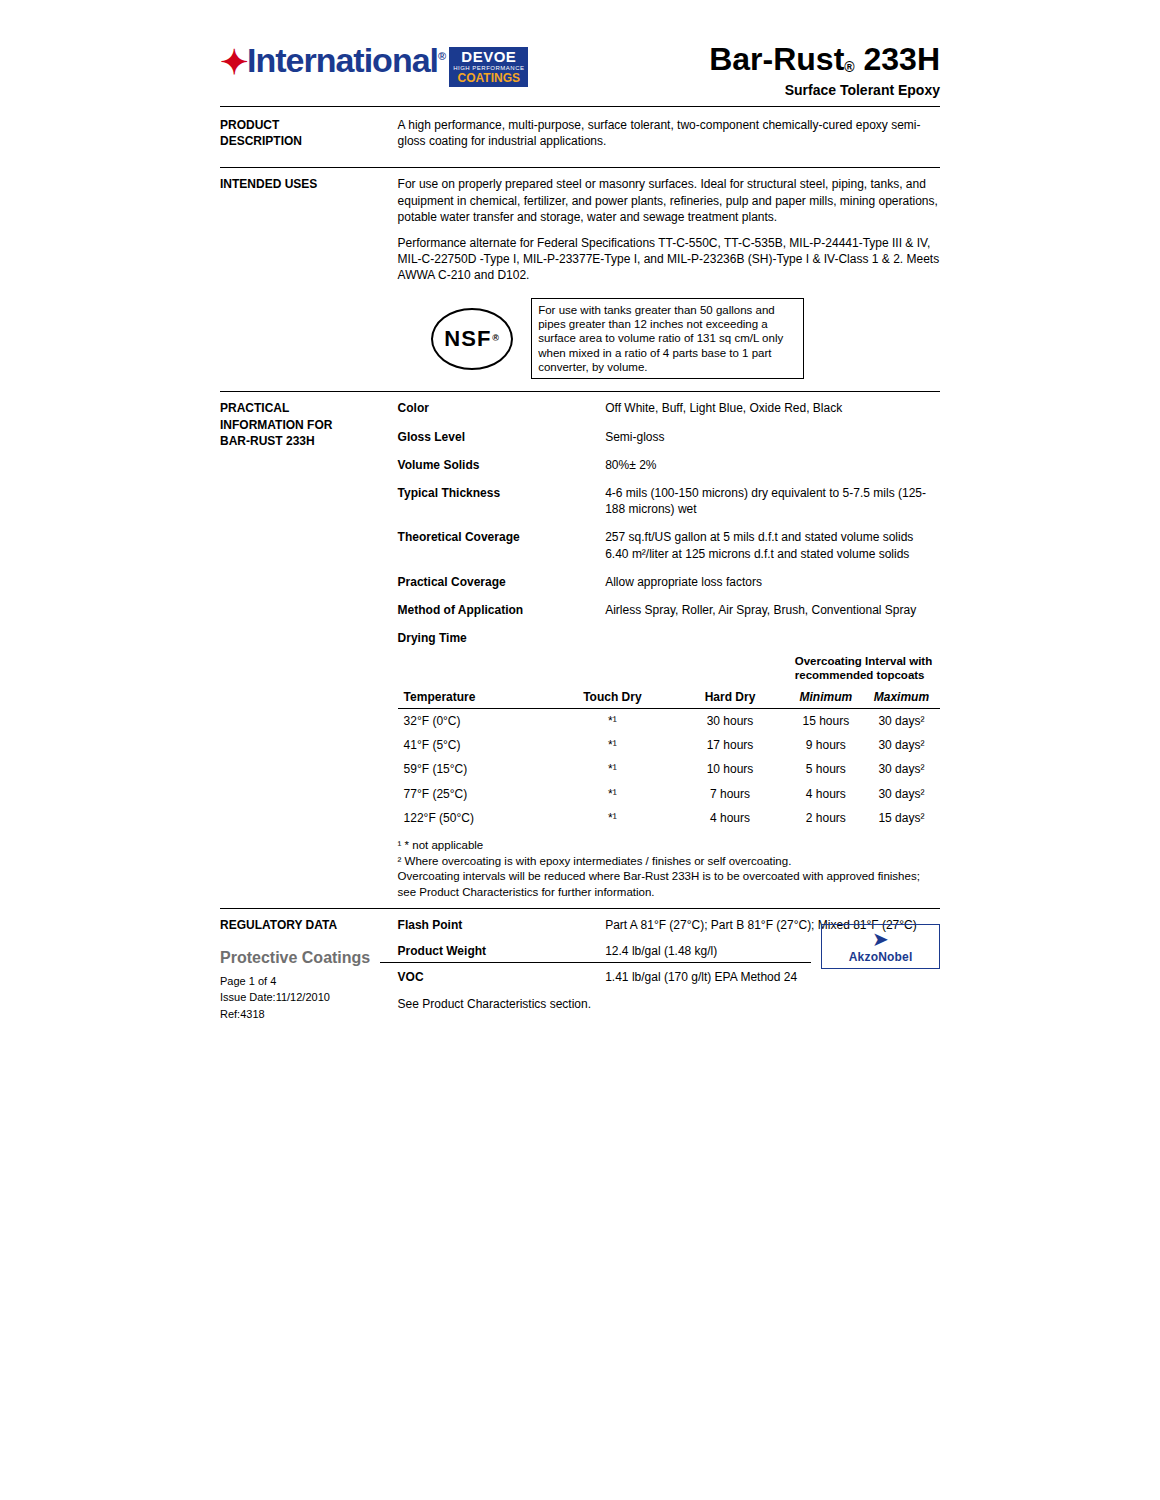✦International®
DEVOE HIGH PERFORMANCE COATINGS
Bar-Rust® 233H
Surface Tolerant Epoxy
PRODUCT
DESCRIPTION
A high performance, multi-purpose, surface tolerant, two-component chemically-cured epoxy semi-gloss coating for industrial applications.
INTENDED USES
For use on properly prepared steel or masonry surfaces. Ideal for structural steel, piping, tanks, and equipment in chemical, fertilizer, and power plants, refineries, pulp and paper mills, mining operations, potable water transfer and storage, water and sewage treatment plants.
Performance alternate for Federal Specifications TT-C-550C, TT-C-535B, MIL-P-24441-Type III & IV, MIL-C-22750D -Type I, MIL-P-23377E-Type I, and MIL-P-23236B (SH)-Type I & IV-Class 1 & 2. Meets AWWA C-210 and D102.
NSF®
For use with tanks greater than 50 gallons and pipes greater than 12 inches not exceeding a surface area to volume ratio of 131 sq cm/L only when mixed in a ratio of 4 parts base to 1 part converter, by volume.
PRACTICAL
INFORMATION FOR
BAR-RUST 233H
| Color | Off White, Buff, Light Blue, Oxide Red, Black |
| Gloss Level | Semi-gloss |
| Volume Solids | 80%± 2% |
| Typical Thickness | 4-6 mils (100-150 microns) dry equivalent to 5-7.5 mils (125-188 microns) wet |
| Theoretical Coverage | 257 sq.ft/US gallon at 5 mils d.f.t and stated volume solids 6.40 m²/liter at 125 microns d.f.t and stated volume solids |
| Practical Coverage | Allow appropriate loss factors |
| Method of Application | Airless Spray, Roller, Air Spray, Brush, Conventional Spray |
| Drying Time | |
| | | | Overcoating Interval with recommended topcoats |
| --- | --- | --- | --- |
| Temperature | Touch Dry | Hard Dry | Minimum | Maximum |
| 32°F (0°C) | *¹ | 30 hours | 15 hours | 30 days² |
| 41°F (5°C) | *¹ | 17 hours | 9 hours | 30 days² |
| 59°F (15°C) | *¹ | 10 hours | 5 hours | 30 days² |
| 77°F (25°C) | *¹ | 7 hours | 4 hours | 30 days² |
| 122°F (50°C) | *¹ | 4 hours | 2 hours | 15 days² |
¹ * not applicable
² Where overcoating is with epoxy intermediates / finishes or self overcoating.
Overcoating intervals will be reduced where Bar-Rust 233H is to be overcoated with approved finishes; see Product Characteristics for further information.
REGULATORY DATA
| Flash Point | Part A 81°F (27°C); Part B 81°F (27°C); Mixed 81°F (27°C) |
| Product Weight | 12.4 lb/gal (1.48 kg/l) |
| VOC | 1.41 lb/gal (170 g/lt) EPA Method 24 |
See Product Characteristics section.
Protective Coatings
➤
AkzoNobel
Page 1 of 4
Issue Date:11/12/2010
Ref:4318